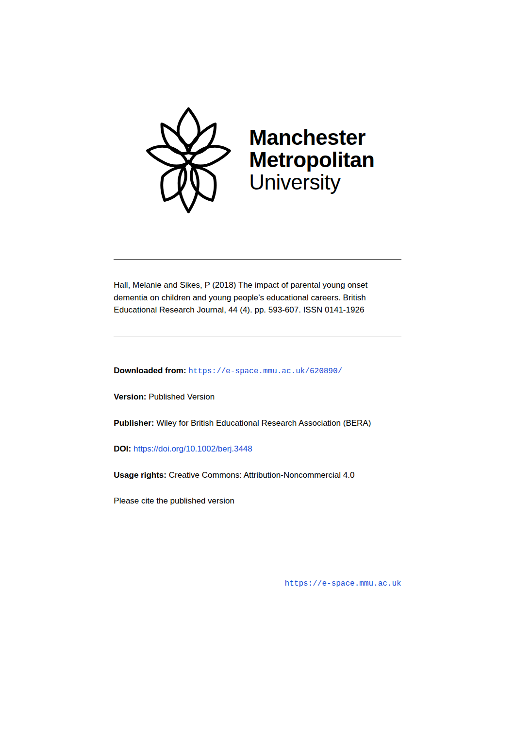Manchester
Metropolitan
University
Hall, Melanie and Sikes, P (2018) The impact of parental young onset dementia on children and young people’s educational careers. British Educational Research Journal, 44 (4). pp. 593-607. ISSN 0141-1926
Downloaded from: https://e-space.mmu.ac.uk/620890/
Version: Published Version
Publisher: Wiley for British Educational Research Association (BERA)
DOI: https://doi.org/10.1002/berj.3448
Usage rights: Creative Commons: Attribution-Noncommercial 4.0
Please cite the published version
https://e-space.mmu.ac.uk